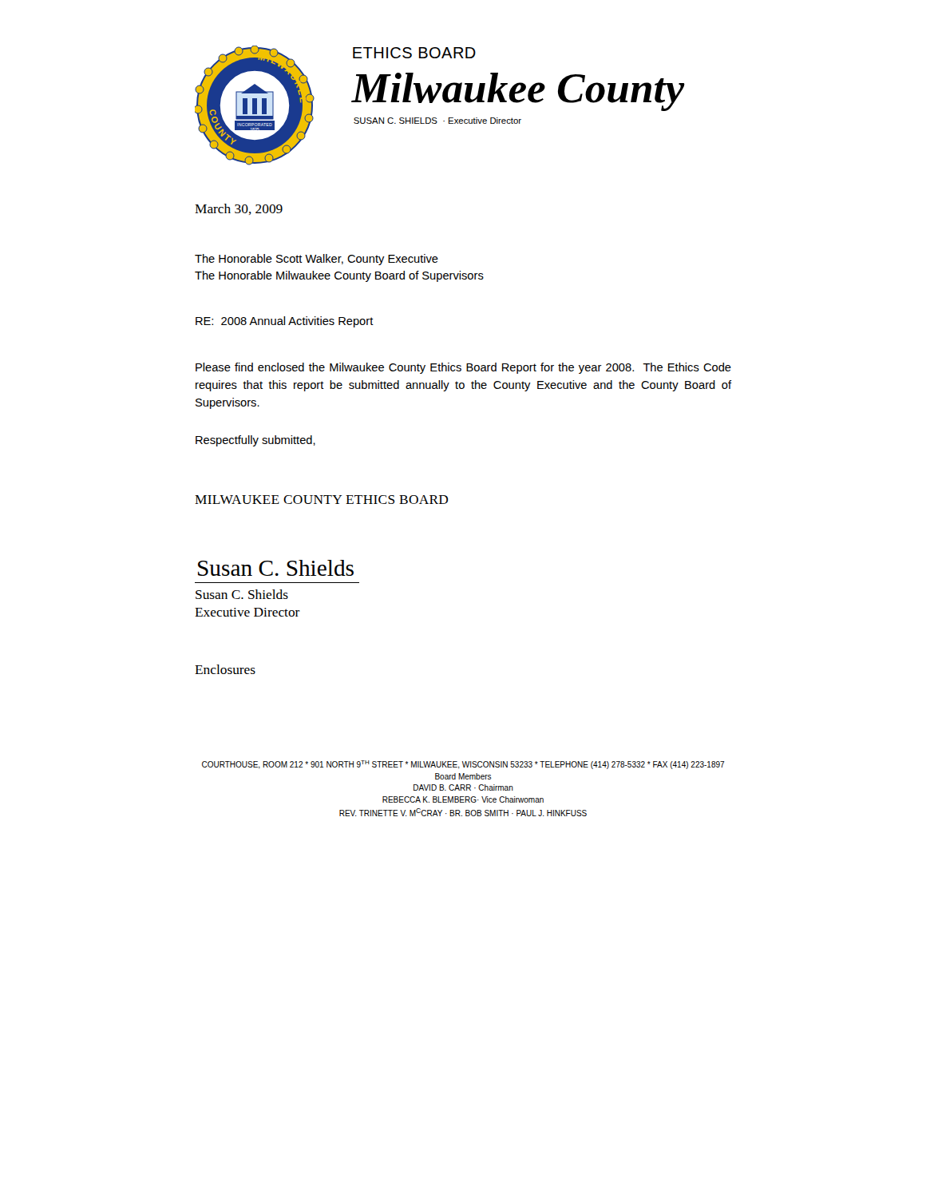INCORPORATED 1835 MILWAUKEE COUNTY
ETHICS BOARD
Milwaukee County
SUSAN C. SHIELDS · Executive Director
March 30, 2009
The Honorable Scott Walker, County Executive
The Honorable Milwaukee County Board of Supervisors
RE: 2008 Annual Activities Report
Please find enclosed the Milwaukee County Ethics Board Report for the year 2008. The Ethics Code requires that this report be submitted annually to the County Executive and the County Board of Supervisors.
Respectfully submitted,
MILWAUKEE COUNTY ETHICS BOARD
Susan C. Shields
Susan C. Shields
Executive Director
Enclosures
COURTHOUSE, ROOM 212 * 901 NORTH 9TH STREET * MILWAUKEE, WISCONSIN 53233 * TELEPHONE (414) 278-5332 * FAX (414) 223-1897
Board Members
DAVID B. CARR · Chairman
REBECCA K. BLEMBERG· Vice Chairwoman
REV. TRINETTE V. MCCRAY · BR. BOB SMITH · PAUL J. HINKFUSS